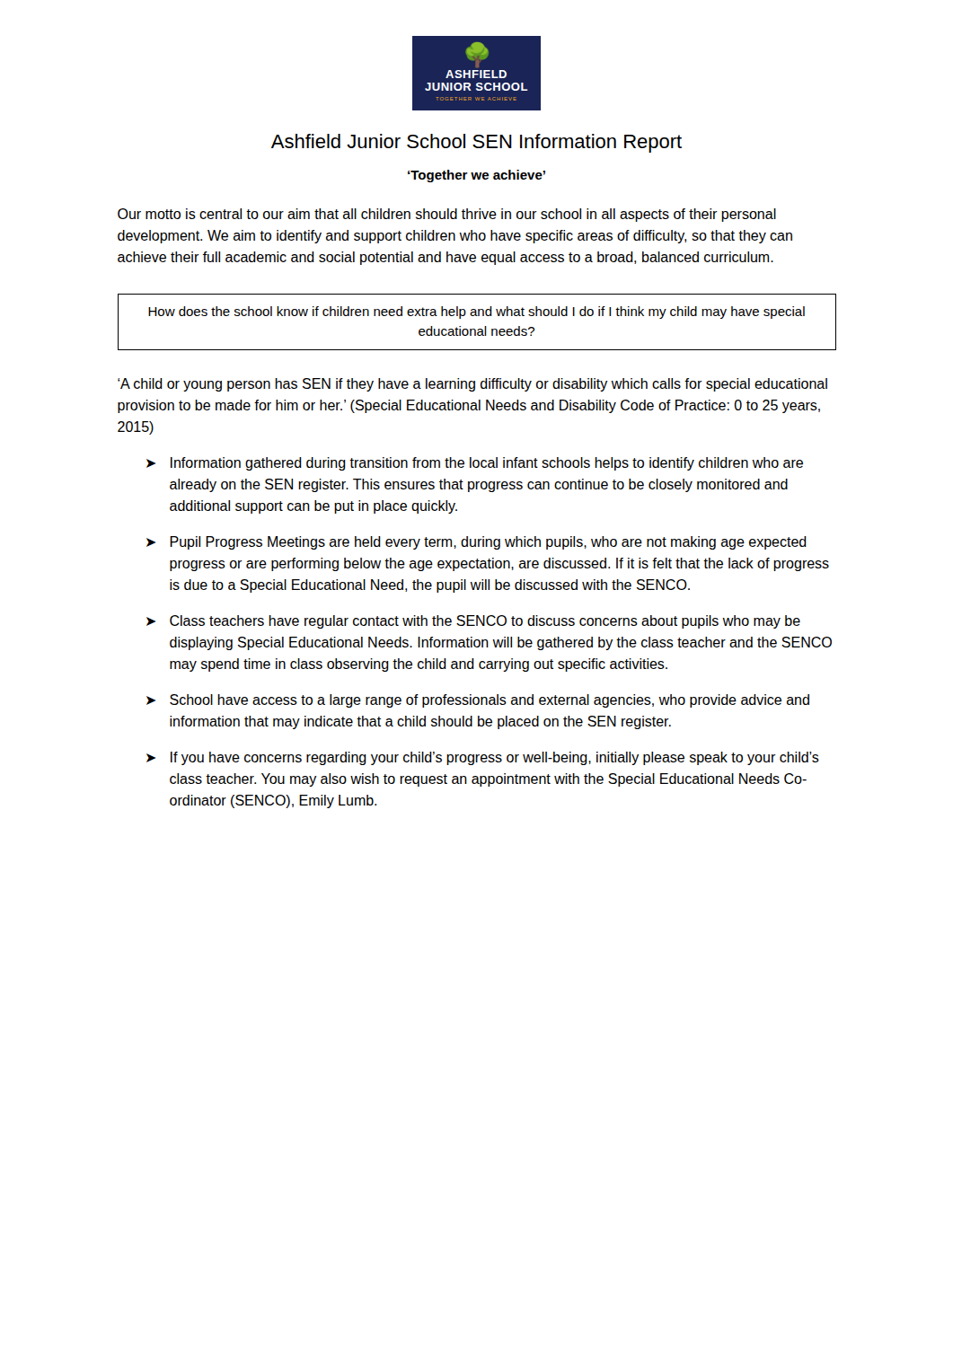🌳
ASHFIELD
JUNIOR SCHOOL
TOGETHER WE ACHIEVE
Ashfield Junior School SEN Information Report
‘Together we achieve’
Our motto is central to our aim that all children should thrive in our school in all aspects of their personal development. We aim to identify and support children who have specific areas of difficulty, so that they can achieve their full academic and social potential and have equal access to a broad, balanced curriculum.
How does the school know if children need extra help and what should I do if I think my child may have special educational needs?
‘A child or young person has SEN if they have a learning difficulty or disability which calls for special educational provision to be made for him or her.’ (Special Educational Needs and Disability Code of Practice: 0 to 25 years, 2015)
Information gathered during transition from the local infant schools helps to identify children who are already on the SEN register. This ensures that progress can continue to be closely monitored and additional support can be put in place quickly.
Pupil Progress Meetings are held every term, during which pupils, who are not making age expected progress or are performing below the age expectation, are discussed. If it is felt that the lack of progress is due to a Special Educational Need, the pupil will be discussed with the SENCO.
Class teachers have regular contact with the SENCO to discuss concerns about pupils who may be displaying Special Educational Needs. Information will be gathered by the class teacher and the SENCO may spend time in class observing the child and carrying out specific activities.
School have access to a large range of professionals and external agencies, who provide advice and information that may indicate that a child should be placed on the SEN register.
If you have concerns regarding your child’s progress or well-being, initially please speak to your child’s class teacher. You may also wish to request an appointment with the Special Educational Needs Co-ordinator (SENCO), Emily Lumb.